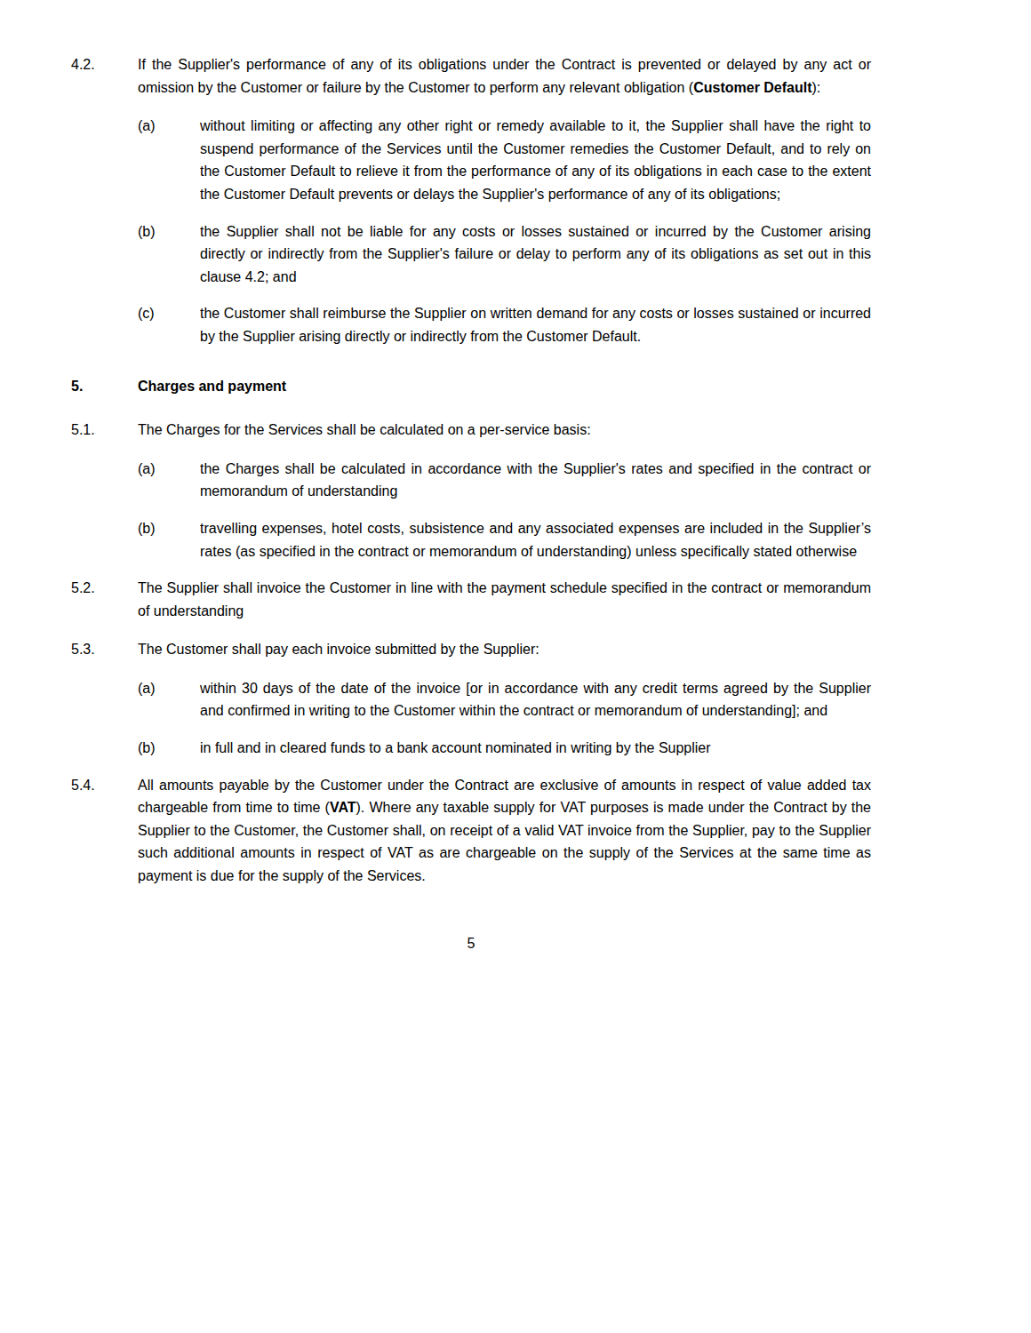4.2.
If the Supplier's performance of any of its obligations under the Contract is prevented or delayed by any act or omission by the Customer or failure by the Customer to perform any relevant obligation (Customer Default):
(a)
without limiting or affecting any other right or remedy available to it, the Supplier shall have the right to suspend performance of the Services until the Customer remedies the Customer Default, and to rely on the Customer Default to relieve it from the performance of any of its obligations in each case to the extent the Customer Default prevents or delays the Supplier's performance of any of its obligations;
(b)
the Supplier shall not be liable for any costs or losses sustained or incurred by the Customer arising directly or indirectly from the Supplier's failure or delay to perform any of its obligations as set out in this clause 4.2; and
(c)
the Customer shall reimburse the Supplier on written demand for any costs or losses sustained or incurred by the Supplier arising directly or indirectly from the Customer Default.
5.
Charges and payment
5.1.
The Charges for the Services shall be calculated on a per-service basis:
(a)
the Charges shall be calculated in accordance with the Supplier's rates and specified in the contract or memorandum of understanding
(b)
travelling expenses, hotel costs, subsistence and any associated expenses are included in the Supplier’s rates (as specified in the contract or memorandum of understanding) unless specifically stated otherwise
5.2.
The Supplier shall invoice the Customer in line with the payment schedule specified in the contract or memorandum of understanding
5.3.
The Customer shall pay each invoice submitted by the Supplier:
(a)
within 30 days of the date of the invoice [or in accordance with any credit terms agreed by the Supplier and confirmed in writing to the Customer within the contract or memorandum of understanding]; and
(b)
in full and in cleared funds to a bank account nominated in writing by the Supplier
5.4.
All amounts payable by the Customer under the Contract are exclusive of amounts in respect of value added tax chargeable from time to time (VAT). Where any taxable supply for VAT purposes is made under the Contract by the Supplier to the Customer, the Customer shall, on receipt of a valid VAT invoice from the Supplier, pay to the Supplier such additional amounts in respect of VAT as are chargeable on the supply of the Services at the same time as payment is due for the supply of the Services.
5